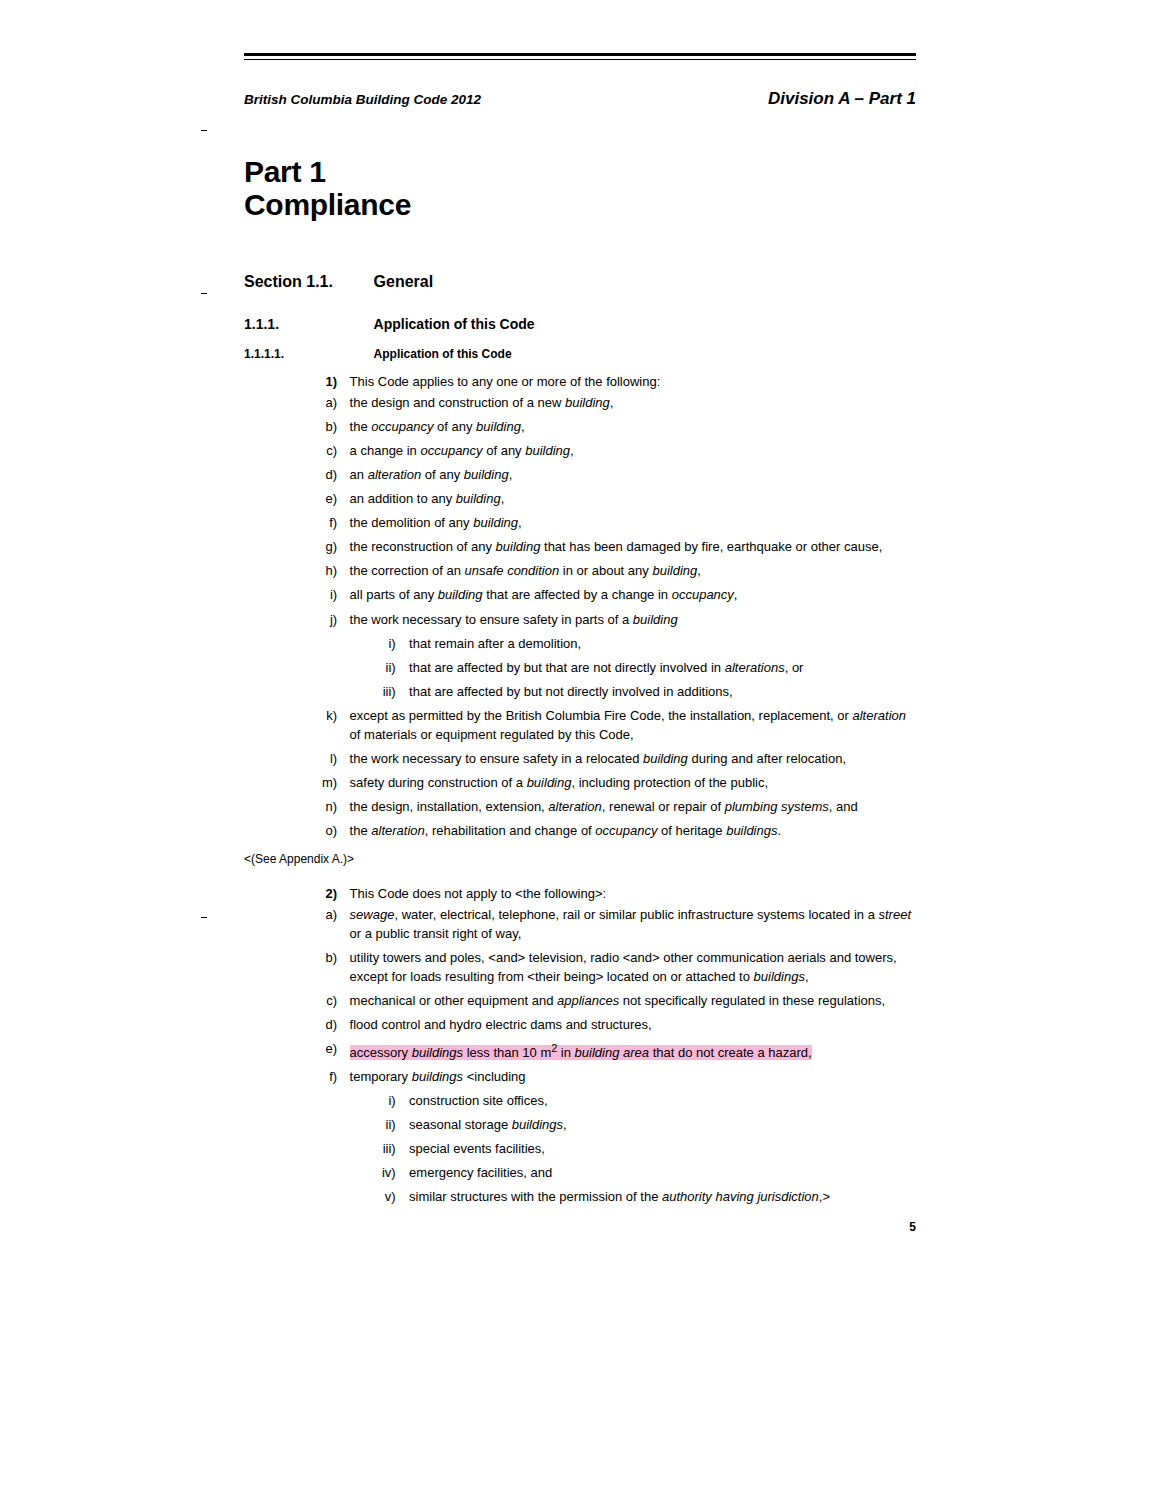British Columbia Building Code 2012
Division A – Part 1
Part 1
Compliance
Section 1.1. General
1.1.1. Application of this Code
1.1.1.1. Application of this Code
1) This Code applies to any one or more of the following:
a) the design and construction of a new building,
b) the occupancy of any building,
c) a change in occupancy of any building,
d) an alteration of any building,
e) an addition to any building,
f) the demolition of any building,
g) the reconstruction of any building that has been damaged by fire, earthquake or other cause,
h) the correction of an unsafe condition in or about any building,
i) all parts of any building that are affected by a change in occupancy,
j) the work necessary to ensure safety in parts of a building
i) that remain after a demolition,
ii) that are affected by but that are not directly involved in alterations, or
iii) that are affected by but not directly involved in additions,
k) except as permitted by the British Columbia Fire Code, the installation, replacement, or alteration of materials or equipment regulated by this Code,
l) the work necessary to ensure safety in a relocated building during and after relocation,
m) safety during construction of a building, including protection of the public,
n) the design, installation, extension, alteration, renewal or repair of plumbing systems, and
o) the alteration, rehabilitation and change of occupancy of heritage buildings.
<(See Appendix A.)>
2) This Code does not apply to <the following>:
a) sewage, water, electrical, telephone, rail or similar public infrastructure systems located in a street or a public transit right of way,
b) utility towers and poles, <and> television, radio <and> other communication aerials and towers, except for loads resulting from <their being> located on or attached to buildings,
c) mechanical or other equipment and appliances not specifically regulated in these regulations,
d) flood control and hydro electric dams and structures,
e) accessory buildings less than 10 m2 in building area that do not create a hazard,
f) temporary buildings <including
i) construction site offices,
ii) seasonal storage buildings,
iii) special events facilities,
iv) emergency facilities, and
v) similar structures with the permission of the authority having jurisdiction,>
5